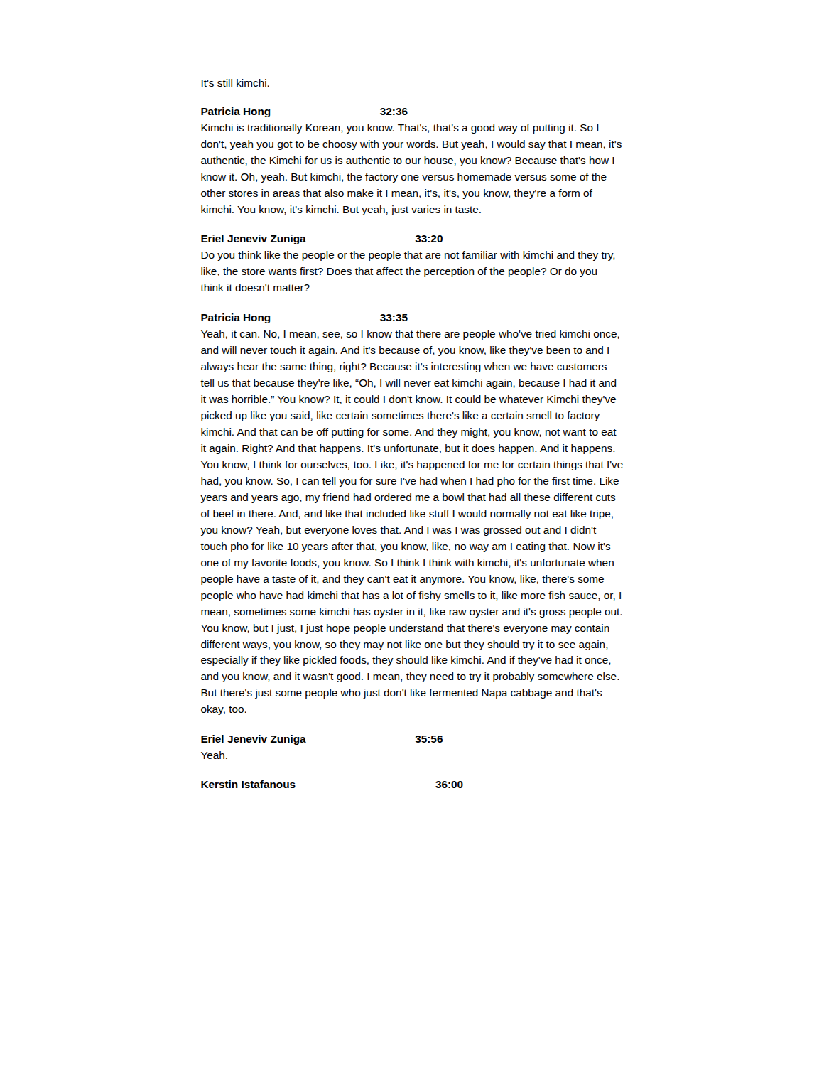It's still kimchi.
Patricia Hong 32:36
Kimchi is traditionally Korean, you know. That's, that's a good way of putting it. So I don't, yeah you got to be choosy with your words. But yeah, I would say that I mean, it's authentic, the Kimchi for us is authentic to our house, you know? Because that's how I know it. Oh, yeah. But kimchi, the factory one versus homemade versus some of the other stores in areas that also make it I mean, it's, it's, you know, they're a form of kimchi. You know, it's kimchi. But yeah, just varies in taste.
Eriel Jeneviv Zuniga 33:20
Do you think like the people or the people that are not familiar with kimchi and they try, like, the store wants first? Does that affect the perception of the people? Or do you think it doesn't matter?
Patricia Hong 33:35
Yeah, it can. No, I mean, see, so I know that there are people who've tried kimchi once, and will never touch it again. And it's because of, you know, like they've been to and I always hear the same thing, right? Because it's interesting when we have customers tell us that because they're like, “Oh, I will never eat kimchi again, because I had it and it was horrible.” You know? It, it could I don't know. It could be whatever Kimchi they've picked up like you said, like certain sometimes there's like a certain smell to factory kimchi. And that can be off putting for some. And they might, you know, not want to eat it again. Right? And that happens. It's unfortunate, but it does happen. And it happens. You know, I think for ourselves, too. Like, it's happened for me for certain things that I've had, you know. So, I can tell you for sure I've had when I had pho for the first time. Like years and years ago, my friend had ordered me a bowl that had all these different cuts of beef in there. And, and like that included like stuff I would normally not eat like tripe, you know? Yeah, but everyone loves that. And I was I was grossed out and I didn't touch pho for like 10 years after that, you know, like, no way am I eating that. Now it's one of my favorite foods, you know. So I think I think with kimchi, it's unfortunate when people have a taste of it, and they can't eat it anymore. You know, like, there's some people who have had kimchi that has a lot of fishy smells to it, like more fish sauce, or, I mean, sometimes some kimchi has oyster in it, like raw oyster and it's gross people out. You know, but I just, I just hope people understand that there's everyone may contain different ways, you know, so they may not like one but they should try it to see again, especially if they like pickled foods, they should like kimchi. And if they've had it once, and you know, and it wasn't good. I mean, they need to try it probably somewhere else. But there's just some people who just don't like fermented Napa cabbage and that's okay, too.
Eriel Jeneviv Zuniga 35:56
Yeah.
Kerstin Istafanous 36:00